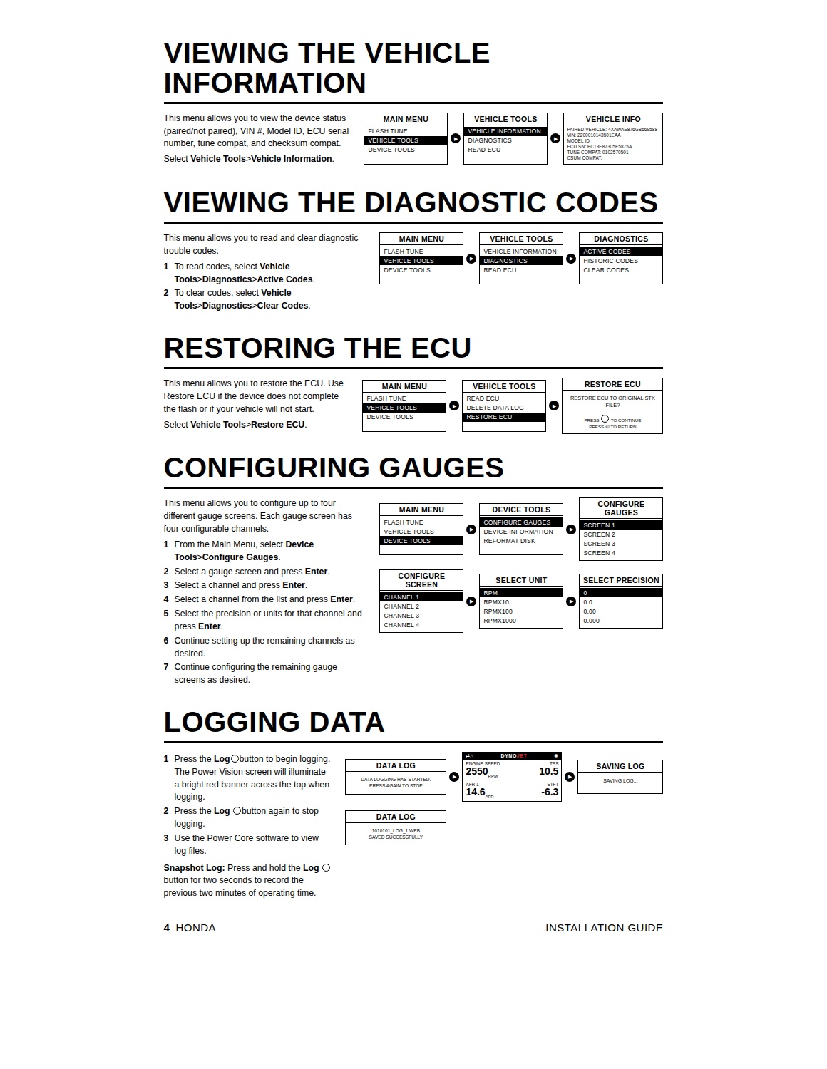Viewing the Vehicle Information
This menu allows you to view the device status (paired/not paired), VIN #, Model ID, ECU serial number, tune compat, and checksum compat.
Select Vehicle Tools>Vehicle Information.
Main Menu
Flash Tune
Vehicle Tools
Device Tools
Vehicle Tools
Vehicle Information
Diagnostics
Read ECU
Vehicle Info
Paired Vehicle: 4XAWAE876GB669588
VIN: 2200010143501EAA
Model ID:
ECU SN: EC13E87305E5875A
Tune Compat: 0102570501
CSUM Compat:
Viewing the Diagnostic Codes
This menu allows you to read and clear diagnostic trouble codes.
To read codes, select Vehicle Tools>Diagnostics>Active Codes.
To clear codes, select Vehicle Tools>Diagnostics>Clear Codes.
Main Menu
Flash Tune
Vehicle Tools
Device Tools
Vehicle Tools
Vehicle Information
Diagnostics
Read ECU
Diagnostics
Active Codes
Historic Codes
Clear Codes
Restoring the ECU
This menu allows you to restore the ECU. Use Restore ECU if the device does not complete the flash or if your vehicle will not start.
Select Vehicle Tools>Restore ECU.
Main Menu
Flash Tune
Vehicle Tools
Device Tools
Vehicle Tools
Read ECU
Delete Data Log
Restore ECU
Restore ECU
Restore ECU to original STK file?
Press to continue
Press ⏎ to return
Configuring Gauges
This menu allows you to configure up to four different gauge screens. Each gauge screen has four configurable channels.
From the Main Menu, select Device Tools>Configure Gauges.
Select a gauge screen and press Enter.
Select a channel and press Enter.
Select a channel from the list and press Enter.
Select the precision or units for that channel and press Enter.
Continue setting up the remaining channels as desired.
Continue configuring the remaining gauge screens as desired.
Main Menu
Flash Tune
Vehicle Tools
Device Tools
Device Tools
Configure Gauges
Device Information
Reformat Disk
Configure Gauges
Screen 1
Screen 2
Screen 3
Screen 4
Configure Screen
Channel 1
Channel 2
Channel 3
Channel 4
Select Unit
RPM
RPMx10
RPMx100
RPMx1000
Select Precision
0
0.0
0.00
0.000
Logging Data
Press the Log button to begin logging. The Power Vision screen will illuminate a bright red banner across the top when logging.
Press the Log button again to stop logging.
Use the Power Core software to view log files.
Snapshot Log: Press and hold the Log button for two seconds to record the previous two minutes of operating time.
Data Log
Data logging has started.
Press again to stop
⇄△ DYNOJET ✺
Engine Speed
2550RPM
TPS
10.5
AFR 1
14.6AFR
STFT
-6.3
Saving Log
Saving Log...
Data Log
1610101_LOG_1.wpB
Saved Successfully
4 Honda
Installation Guide